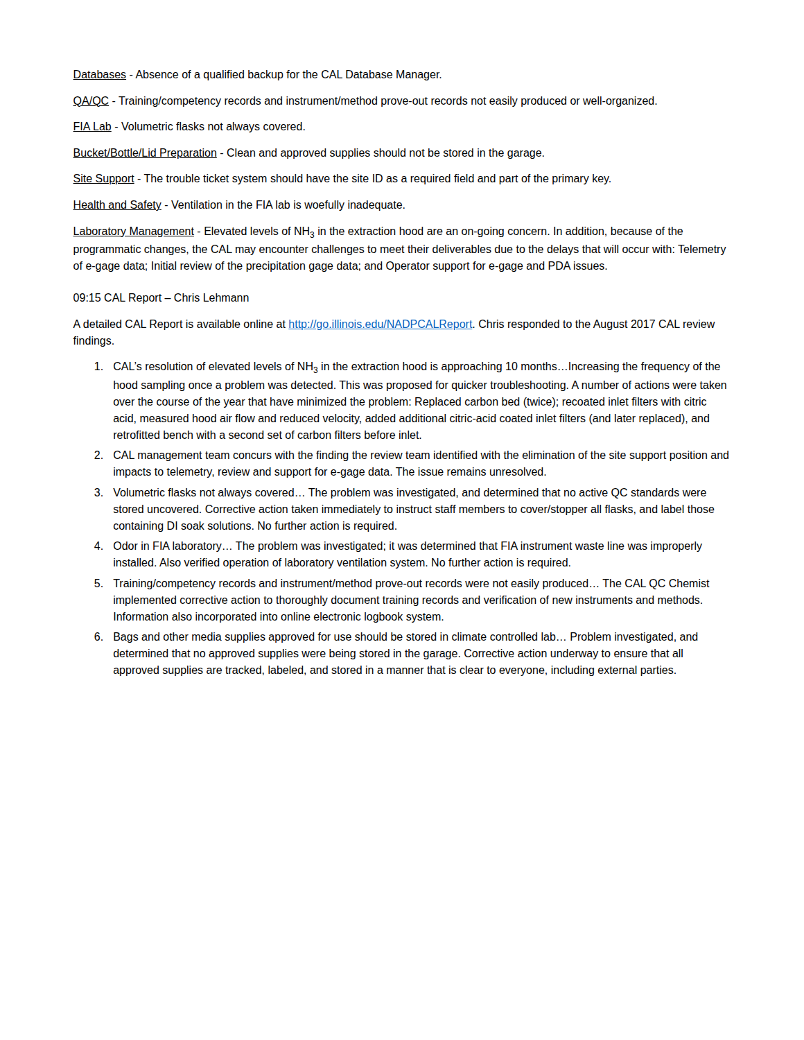Databases - Absence of a qualified backup for the CAL Database Manager.
QA/QC - Training/competency records and instrument/method prove-out records not easily produced or well-organized.
FIA Lab - Volumetric flasks not always covered.
Bucket/Bottle/Lid Preparation - Clean and approved supplies should not be stored in the garage.
Site Support - The trouble ticket system should have the site ID as a required field and part of the primary key.
Health and Safety - Ventilation in the FIA lab is woefully inadequate.
Laboratory Management - Elevated levels of NH3 in the extraction hood are an on-going concern. In addition, because of the programmatic changes, the CAL may encounter challenges to meet their deliverables due to the delays that will occur with: Telemetry of e-gage data; Initial review of the precipitation gage data; and Operator support for e-gage and PDA issues.
09:15 CAL Report – Chris Lehmann
A detailed CAL Report is available online at http://go.illinois.edu/NADPCALReport. Chris responded to the August 2017 CAL review findings.
CAL’s resolution of elevated levels of NH3 in the extraction hood is approaching 10 months…Increasing the frequency of the hood sampling once a problem was detected. This was proposed for quicker troubleshooting. A number of actions were taken over the course of the year that have minimized the problem: Replaced carbon bed (twice); recoated inlet filters with citric acid, measured hood air flow and reduced velocity, added additional citric-acid coated inlet filters (and later replaced), and retrofitted bench with a second set of carbon filters before inlet.
CAL management team concurs with the finding the review team identified with the elimination of the site support position and impacts to telemetry, review and support for e-gage data. The issue remains unresolved.
Volumetric flasks not always covered… The problem was investigated, and determined that no active QC standards were stored uncovered. Corrective action taken immediately to instruct staff members to cover/stopper all flasks, and label those containing DI soak solutions. No further action is required.
Odor in FIA laboratory… The problem was investigated; it was determined that FIA instrument waste line was improperly installed. Also verified operation of laboratory ventilation system. No further action is required.
Training/competency records and instrument/method prove-out records were not easily produced… The CAL QC Chemist implemented corrective action to thoroughly document training records and verification of new instruments and methods. Information also incorporated into online electronic logbook system.
Bags and other media supplies approved for use should be stored in climate controlled lab… Problem investigated, and determined that no approved supplies were being stored in the garage. Corrective action underway to ensure that all approved supplies are tracked, labeled, and stored in a manner that is clear to everyone, including external parties.